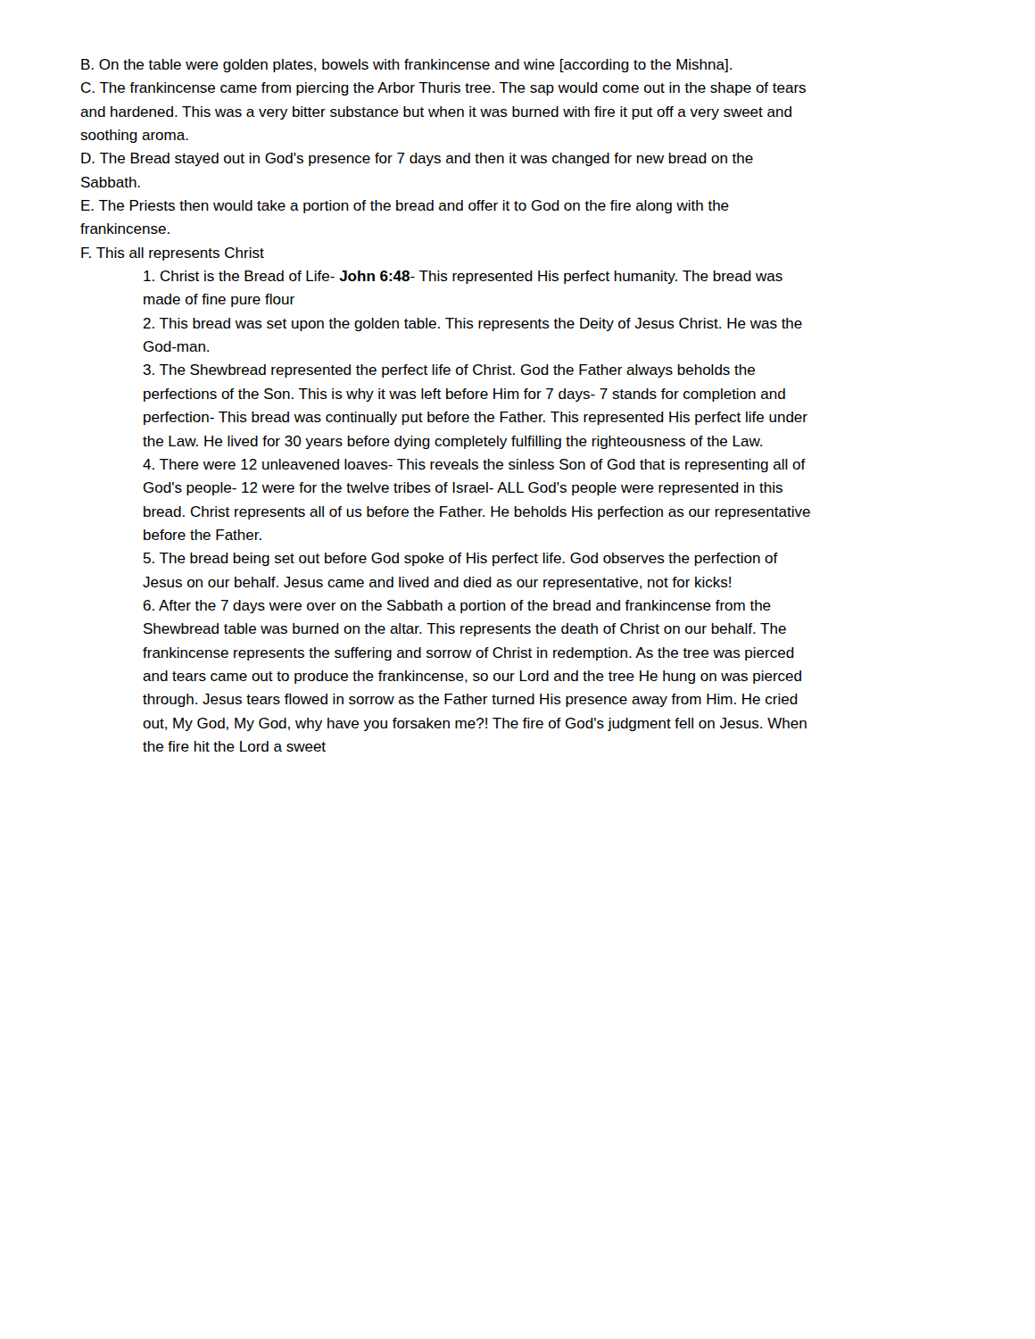B. On the table were golden plates, bowels with frankincense and wine [according to the Mishna].
C. The frankincense came from piercing the Arbor Thuris tree. The sap would come out in the shape of tears and hardened. This was a very bitter substance but when it was burned with fire it put off a very sweet and soothing aroma.
D. The Bread stayed out in God's presence for 7 days and then it was changed for new bread on the Sabbath.
E. The Priests then would take a portion of the bread and offer it to God on the fire along with the frankincense.
F. This all represents Christ
1. Christ is the Bread of Life- John 6:48- This represented His perfect humanity. The bread was made of fine pure flour
2. This bread was set upon the golden table. This represents the Deity of Jesus Christ. He was the God-man.
3. The Shewbread represented the perfect life of Christ. God the Father always beholds the perfections of the Son. This is why it was left before Him for 7 days- 7 stands for completion and perfection- This bread was continually put before the Father. This represented His perfect life under the Law. He lived for 30 years before dying completely fulfilling the righteousness of the Law.
4. There were 12 unleavened loaves- This reveals the sinless Son of God that is representing all of God's people- 12 were for the twelve tribes of Israel- ALL God's people were represented in this bread. Christ represents all of us before the Father. He beholds His perfection as our representative before the Father.
5. The bread being set out before God spoke of His perfect life. God observes the perfection of Jesus on our behalf. Jesus came and lived and died as our representative, not for kicks!
6. After the 7 days were over on the Sabbath a portion of the bread and frankincense from the Shewbread table was burned on the altar. This represents the death of Christ on our behalf. The frankincense represents the suffering and sorrow of Christ in redemption. As the tree was pierced and tears came out to produce the frankincense, so our Lord and the tree He hung on was pierced through. Jesus tears flowed in sorrow as the Father turned His presence away from Him. He cried out, My God, My God, why have you forsaken me?! The fire of God's judgment fell on Jesus. When the fire hit the Lord a sweet